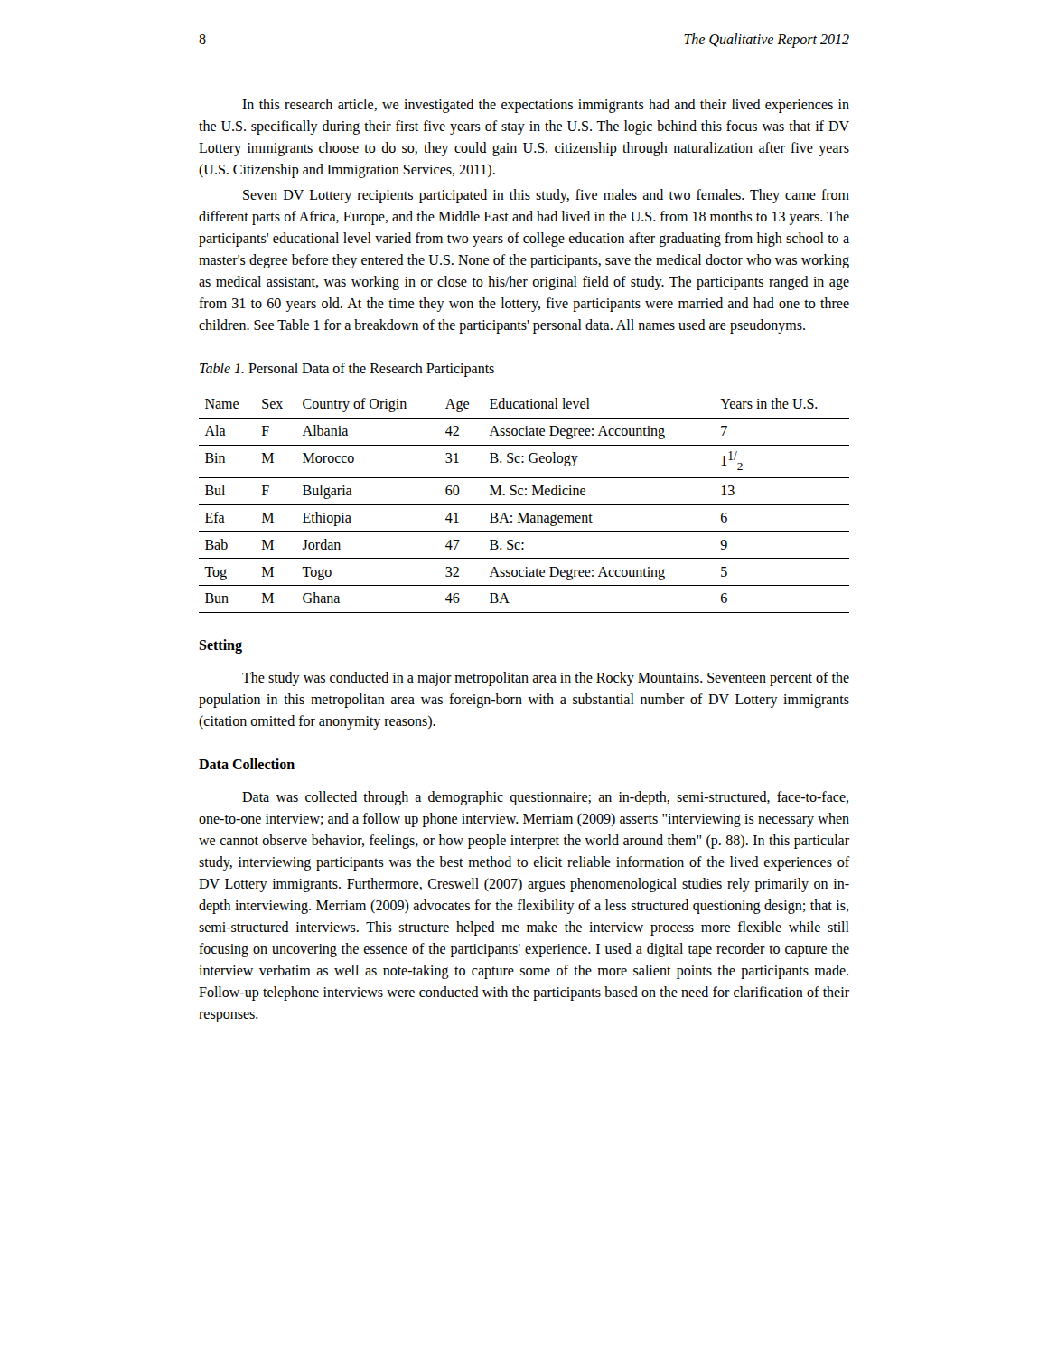8 The Qualitative Report 2012
In this research article, we investigated the expectations immigrants had and their lived experiences in the U.S. specifically during their first five years of stay in the U.S. The logic behind this focus was that if DV Lottery immigrants choose to do so, they could gain U.S. citizenship through naturalization after five years (U.S. Citizenship and Immigration Services, 2011).
Seven DV Lottery recipients participated in this study, five males and two females. They came from different parts of Africa, Europe, and the Middle East and had lived in the U.S. from 18 months to 13 years. The participants' educational level varied from two years of college education after graduating from high school to a master's degree before they entered the U.S. None of the participants, save the medical doctor who was working as medical assistant, was working in or close to his/her original field of study. The participants ranged in age from 31 to 60 years old. At the time they won the lottery, five participants were married and had one to three children. See Table 1 for a breakdown of the participants' personal data. All names used are pseudonyms.
Table 1. Personal Data of the Research Participants
| Name | Sex | Country of Origin | Age | Educational level | Years in the U.S. |
| --- | --- | --- | --- | --- | --- |
| Ala | F | Albania | 42 | Associate Degree: Accounting | 7 |
| Bin | M | Morocco | 31 | B. Sc: Geology | 1 1/ 2 |
| Bul | F | Bulgaria | 60 | M. Sc: Medicine | 13 |
| Efa | M | Ethiopia | 41 | BA: Management | 6 |
| Bab | M | Jordan | 47 | B. Sc: | 9 |
| Tog | M | Togo | 32 | Associate Degree: Accounting | 5 |
| Bun | M | Ghana | 46 | BA | 6 |
Setting
The study was conducted in a major metropolitan area in the Rocky Mountains. Seventeen percent of the population in this metropolitan area was foreign-born with a substantial number of DV Lottery immigrants (citation omitted for anonymity reasons).
Data Collection
Data was collected through a demographic questionnaire; an in-depth, semi-structured, face-to-face, one-to-one interview; and a follow up phone interview. Merriam (2009) asserts "interviewing is necessary when we cannot observe behavior, feelings, or how people interpret the world around them" (p. 88). In this particular study, interviewing participants was the best method to elicit reliable information of the lived experiences of DV Lottery immigrants. Furthermore, Creswell (2007) argues phenomenological studies rely primarily on in-depth interviewing. Merriam (2009) advocates for the flexibility of a less structured questioning design; that is, semi-structured interviews. This structure helped me make the interview process more flexible while still focusing on uncovering the essence of the participants' experience. I used a digital tape recorder to capture the interview verbatim as well as note-taking to capture some of the more salient points the participants made. Follow-up telephone interviews were conducted with the participants based on the need for clarification of their responses.